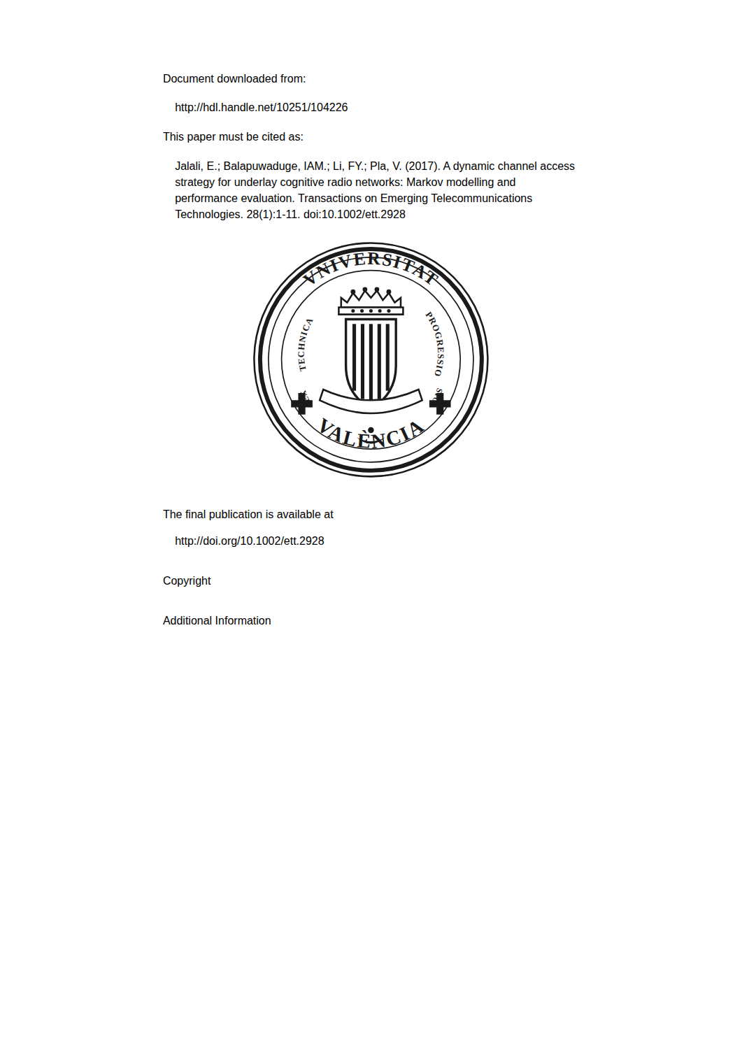Document downloaded from:
http://hdl.handle.net/10251/104226
This paper must be cited as:
Jalali, E.; Balapuwaduge, IAM.; Li, FY.; Pla, V. (2017). A dynamic channel access strategy for underlay cognitive radio networks: Markov modelling and performance evaluation. Transactions on Emerging Telecommunications Technologies. 28(1):1-11. doi:10.1002/ett.2928
VNIVERSITAT VALÈNCIA TECHNICA PROGRESSIO EX SIO
The final publication is available at
http://doi.org/10.1002/ett.2928
Copyright
Additional Information